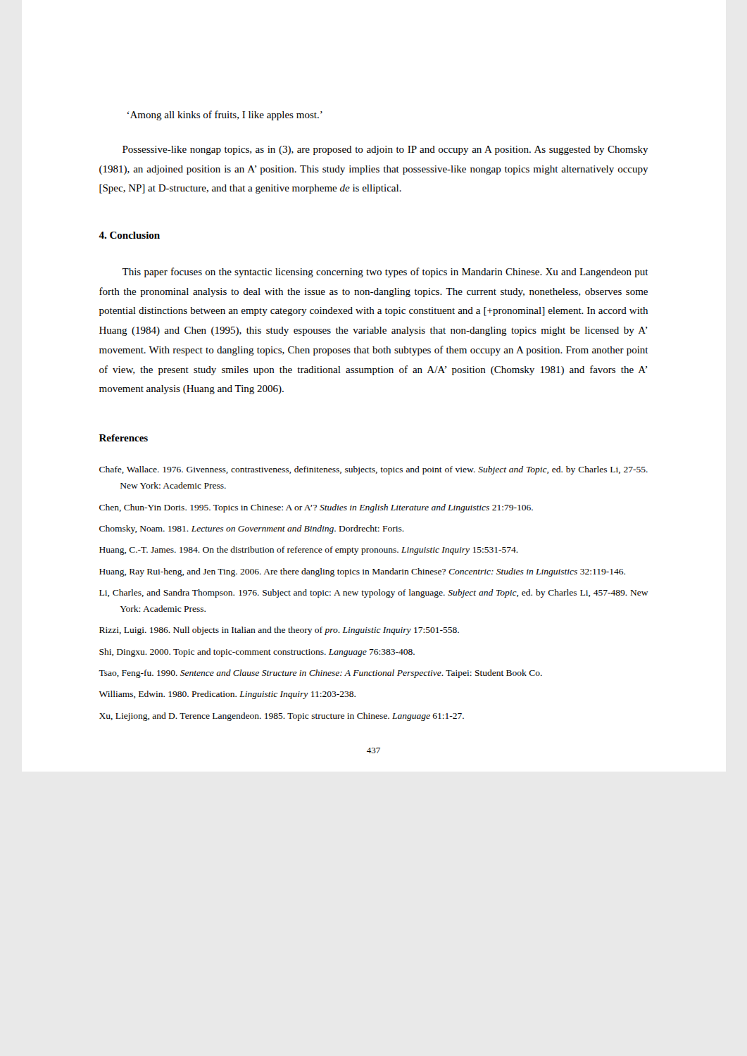‘Among all kinks of fruits, I like apples most.’
Possessive-like nongap topics, as in (3), are proposed to adjoin to IP and occupy an A position. As suggested by Chomsky (1981), an adjoined position is an A’ position. This study implies that possessive-like nongap topics might alternatively occupy [Spec, NP] at D-structure, and that a genitive morpheme de is elliptical.
4. Conclusion
This paper focuses on the syntactic licensing concerning two types of topics in Mandarin Chinese. Xu and Langendeon put forth the pronominal analysis to deal with the issue as to non-dangling topics. The current study, nonetheless, observes some potential distinctions between an empty category coindexed with a topic constituent and a [+pronominal] element. In accord with Huang (1984) and Chen (1995), this study espouses the variable analysis that non-dangling topics might be licensed by A’ movement. With respect to dangling topics, Chen proposes that both subtypes of them occupy an A position. From another point of view, the present study smiles upon the traditional assumption of an A/A’ position (Chomsky 1981) and favors the A’ movement analysis (Huang and Ting 2006).
References
Chafe, Wallace. 1976. Givenness, contrastiveness, definiteness, subjects, topics and point of view. Subject and Topic, ed. by Charles Li, 27-55. New York: Academic Press.
Chen, Chun-Yin Doris. 1995. Topics in Chinese: A or A’? Studies in English Literature and Linguistics 21:79-106.
Chomsky, Noam. 1981. Lectures on Government and Binding. Dordrecht: Foris.
Huang, C.-T. James. 1984. On the distribution of reference of empty pronouns. Linguistic Inquiry 15:531-574.
Huang, Ray Rui-heng, and Jen Ting. 2006. Are there dangling topics in Mandarin Chinese? Concentric: Studies in Linguistics 32:119-146.
Li, Charles, and Sandra Thompson. 1976. Subject and topic: A new typology of language. Subject and Topic, ed. by Charles Li, 457-489. New York: Academic Press.
Rizzi, Luigi. 1986. Null objects in Italian and the theory of pro. Linguistic Inquiry 17:501-558.
Shi, Dingxu. 2000. Topic and topic-comment constructions. Language 76:383-408.
Tsao, Feng-fu. 1990. Sentence and Clause Structure in Chinese: A Functional Perspective. Taipei: Student Book Co.
Williams, Edwin. 1980. Predication. Linguistic Inquiry 11:203-238.
Xu, Liejiong, and D. Terence Langendeon. 1985. Topic structure in Chinese. Language 61:1-27.
437